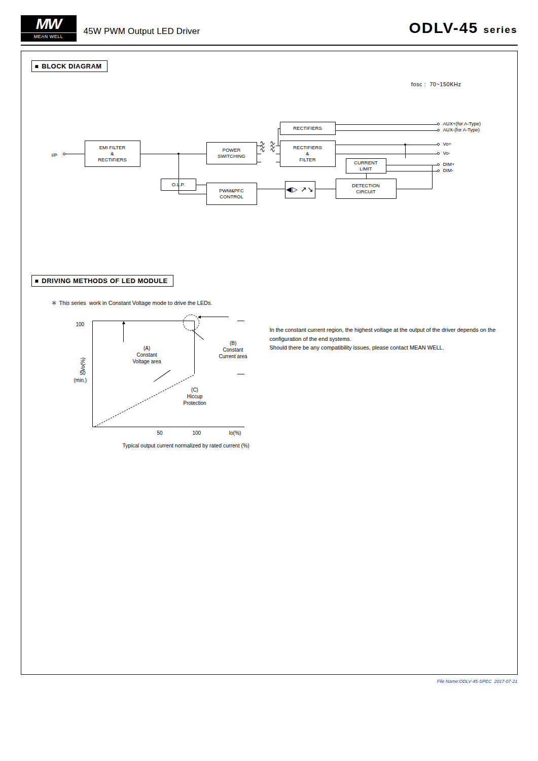MW
MEAN WELL
45W PWM Output LED Driver
ODLV-45 series
BLOCK DIAGRAM
fosc : 70~150KHz
I/P
EMI FILTER
&
RECTIFIERS
POWER
SWITCHING
RECTIFIERS
RECTIFIERS
&
FILTER
CURRENT
LIMIT
DETECTION
CIRCUIT
O.L.P.
PWM&PFC
CONTROL
◀▷ ↗↘
∿
∿
∿
∿
∿
∿
AUX+(for A-Type)
AUX-(for A-Type)
Vo+
Vo-
DIM+
DIM-
DRIVING METHODS OF LED MODULE
※This series work in Constant Voltage mode to drive the LEDs.
100
Vo(%)
50
(min.)
50
100
Io(%)
(A)
Constant
Voltage area
(B)
Constant
Current area
(C)
Hiccup
Protection
In the constant current region, the highest voltage at the output of the driver depends on the configuration of the end systems.
Should there be any compatibility issues, please contact MEAN WELL.
Typical output current normalized by rated current (%)
File Name:ODLV-45-SPEC 2017-07-21